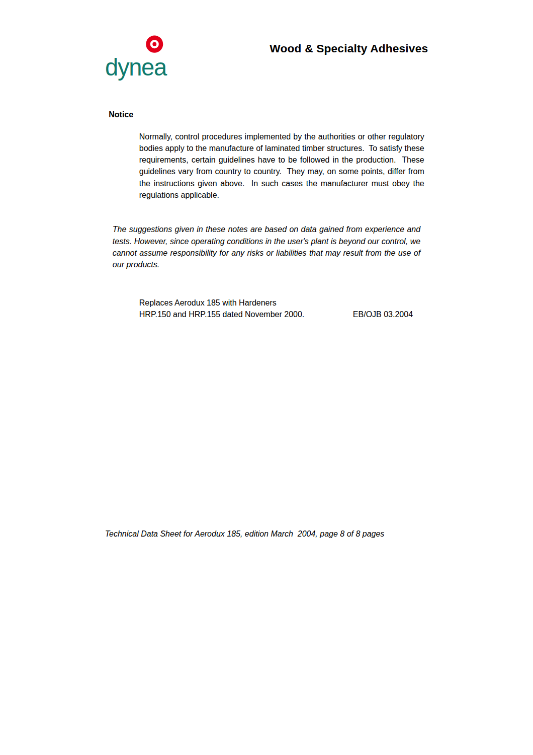Wood & Specialty Adhesives
dynea
Notice
Normally, control procedures implemented by the authorities or other regulatory bodies apply to the manufacture of laminated timber structures. To satisfy these requirements, certain guidelines have to be followed in the production. These guidelines vary from country to country. They may, on some points, differ from the instructions given above. In such cases the manufacturer must obey the regulations applicable.
The suggestions given in these notes are based on data gained from experience and tests. However, since operating conditions in the user's plant is beyond our control, we cannot assume responsibility for any risks or liabilities that may result from the use of our products.
Replaces Aerodux 185 with Hardeners
HRP.150 and HRP.155 dated November 2000.
EB/OJB 03.2004
Technical Data Sheet for Aerodux 185, edition March 2004, page 8 of 8 pages